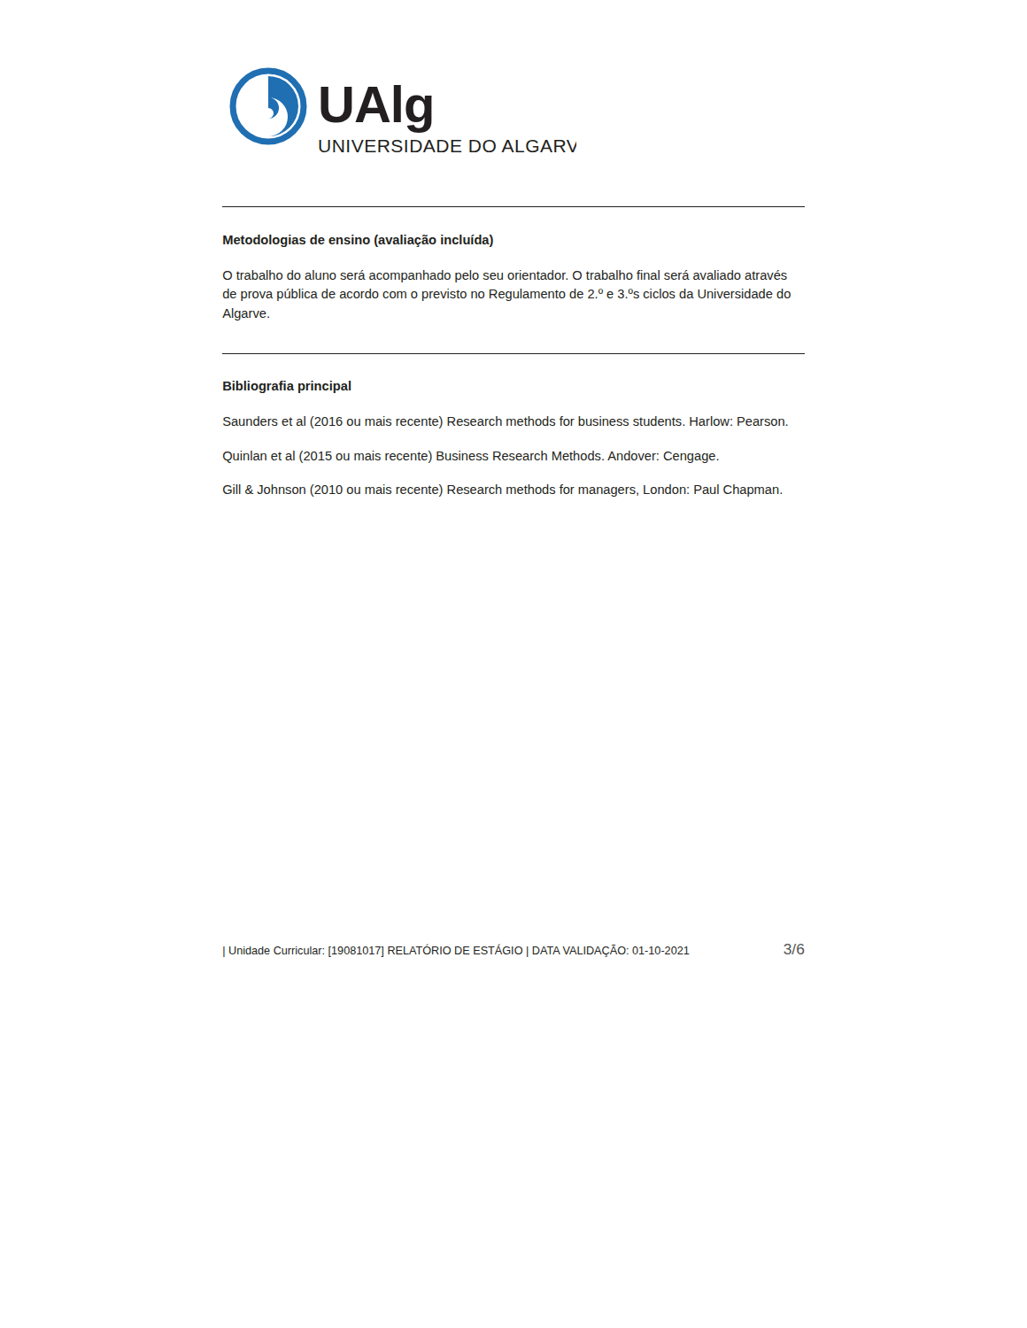UAlg UNIVERSIDADE DO ALGARVE
Metodologias de ensino (avaliação incluída)
O trabalho do aluno será acompanhado pelo seu orientador. O trabalho final será avaliado através de prova pública de acordo com o previsto no Regulamento de 2.º e 3.ºs ciclos da Universidade do Algarve.
Bibliografia principal
Saunders et al (2016 ou mais recente) Research methods for business students. Harlow: Pearson.
Quinlan et al (2015 ou mais recente) Business Research Methods. Andover: Cengage.
Gill & Johnson (2010 ou mais recente) Research methods for managers, London: Paul Chapman.
| Unidade Curricular: [19081017] RELATÓRIO DE ESTÁGIO | DATA VALIDAÇÃO: 01-10-2021
3/6